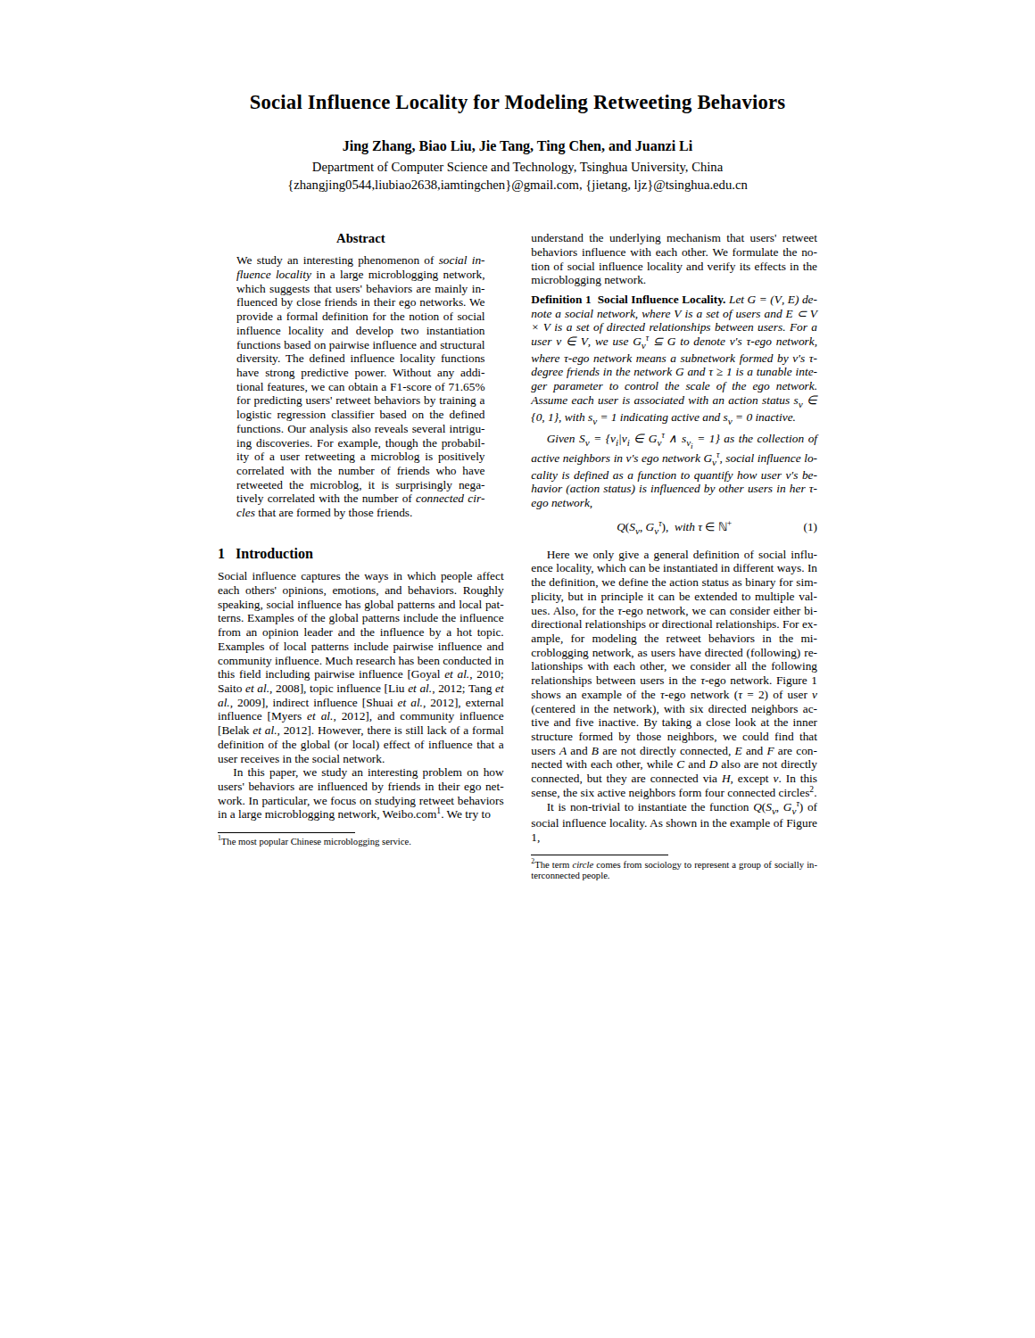Social Influence Locality for Modeling Retweeting Behaviors
Jing Zhang, Biao Liu, Jie Tang, Ting Chen, and Juanzi Li
Department of Computer Science and Technology, Tsinghua University, China
{zhangjing0544,liubiao2638,iamtingchen}@gmail.com, {jietang, ljz}@tsinghua.edu.cn
Abstract
We study an interesting phenomenon of social influence locality in a large microblogging network, which suggests that users' behaviors are mainly influenced by close friends in their ego networks. We provide a formal definition for the notion of social influence locality and develop two instantiation functions based on pairwise influence and structural diversity. The defined influence locality functions have strong predictive power. Without any additional features, we can obtain a F1-score of 71.65% for predicting users' retweet behaviors by training a logistic regression classifier based on the defined functions. Our analysis also reveals several intriguing discoveries. For example, though the probability of a user retweeting a microblog is positively correlated with the number of friends who have retweeted the microblog, it is surprisingly negatively correlated with the number of connected circles that are formed by those friends.
1 Introduction
Social influence captures the ways in which people affect each others' opinions, emotions, and behaviors. Roughly speaking, social influence has global patterns and local patterns. Examples of the global patterns include the influence from an opinion leader and the influence by a hot topic. Examples of local patterns include pairwise influence and community influence. Much research has been conducted in this field including pairwise influence [Goyal et al., 2010; Saito et al., 2008], topic influence [Liu et al., 2012; Tang et al., 2009], indirect influence [Shuai et al., 2012], external influence [Myers et al., 2012], and community influence [Belak et al., 2012]. However, there is still lack of a formal definition of the global (or local) effect of influence that a user receives in the social network.
In this paper, we study an interesting problem on how users' behaviors are influenced by friends in their ego network. In particular, we focus on studying retweet behaviors in a large microblogging network, Weibo.com1. We try to
1The most popular Chinese microblogging service.
understand the underlying mechanism that users' retweet behaviors influence with each other. We formulate the notion of social influence locality and verify its effects in the microblogging network.
Definition 1 Social Influence Locality. Let G = (V, E) denote a social network, where V is a set of users and E ⊂ V × V is a set of directed relationships between users. For a user v ∈ V, we use Gvτ ⊆ G to denote v's τ-ego network, where τ-ego network means a subnetwork formed by v's τ-degree friends in the network G and τ ≥ 1 is a tunable integer parameter to control the scale of the ego network. Assume each user is associated with an action status sv ∈ {0, 1}, with sv = 1 indicating active and sv = 0 inactive.
Given Sv = {vi|vi ∈ Gvτ ∧ svi = 1} as the collection of active neighbors in v's ego network Gvτ, social influence locality is defined as a function to quantify how user v's behavior (action status) is influenced by other users in her τ-ego network,
Q(Sv, Gvτ), with τ ∈ ℕ+ (1)
Here we only give a general definition of social influence locality, which can be instantiated in different ways. In the definition, we define the action status as binary for simplicity, but in principle it can be extended to multiple values. Also, for the τ-ego network, we can consider either bi-directional relationships or directional relationships. For example, for modeling the retweet behaviors in the microblogging network, as users have directed (following) relationships with each other, we consider all the following relationships between users in the τ-ego network. Figure 1 shows an example of the τ-ego network (τ = 2) of user v (centered in the network), with six directed neighbors active and five inactive. By taking a close look at the inner structure formed by those neighbors, we could find that users A and B are not directly connected, E and F are connected with each other, while C and D also are not directly connected, but they are connected via H, except v. In this sense, the six active neighbors form four connected circles2.
It is non-trivial to instantiate the function Q(Sv, Gvτ) of social influence locality. As shown in the example of Figure 1,
2The term circle comes from sociology to represent a group of socially interconnected people.